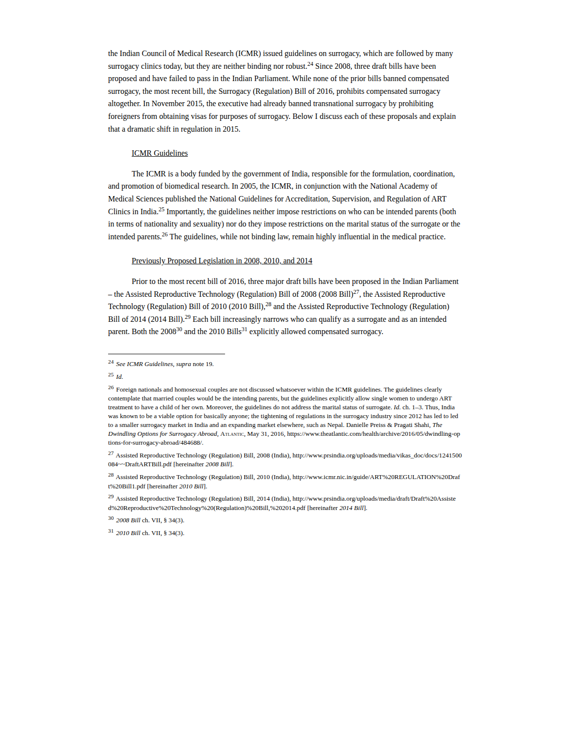the Indian Council of Medical Research (ICMR) issued guidelines on surrogacy, which are followed by many surrogacy clinics today, but they are neither binding nor robust.24 Since 2008, three draft bills have been proposed and have failed to pass in the Indian Parliament. While none of the prior bills banned compensated surrogacy, the most recent bill, the Surrogacy (Regulation) Bill of 2016, prohibits compensated surrogacy altogether. In November 2015, the executive had already banned transnational surrogacy by prohibiting foreigners from obtaining visas for purposes of surrogacy. Below I discuss each of these proposals and explain that a dramatic shift in regulation in 2015.
ICMR Guidelines
The ICMR is a body funded by the government of India, responsible for the formulation, coordination, and promotion of biomedical research. In 2005, the ICMR, in conjunction with the National Academy of Medical Sciences published the National Guidelines for Accreditation, Supervision, and Regulation of ART Clinics in India.25 Importantly, the guidelines neither impose restrictions on who can be intended parents (both in terms of nationality and sexuality) nor do they impose restrictions on the marital status of the surrogate or the intended parents.26 The guidelines, while not binding law, remain highly influential in the medical practice.
Previously Proposed Legislation in 2008, 2010, and 2014
Prior to the most recent bill of 2016, three major draft bills have been proposed in the Indian Parliament – the Assisted Reproductive Technology (Regulation) Bill of 2008 (2008 Bill)27, the Assisted Reproductive Technology (Regulation) Bill of 2010 (2010 Bill),28 and the Assisted Reproductive Technology (Regulation) Bill of 2014 (2014 Bill).29 Each bill increasingly narrows who can qualify as a surrogate and as an intended parent. Both the 200830 and the 2010 Bills31 explicitly allowed compensated surrogacy.
24 See ICMR Guidelines, supra note 19.
25 Id.
26 Foreign nationals and homosexual couples are not discussed whatsoever within the ICMR guidelines. The guidelines clearly contemplate that married couples would be the intending parents, but the guidelines explicitly allow single women to undergo ART treatment to have a child of her own. Moreover, the guidelines do not address the marital status of surrogate. Id. ch. 1–3. Thus, India was known to be a viable option for basically anyone; the tightening of regulations in the surrogacy industry since 2012 has led to led to a smaller surrogacy market in India and an expanding market elsewhere, such as Nepal. Danielle Preiss & Pragati Shahi, The Dwindling Options for Surrogacy Abroad, Atlantic, May 31, 2016, https://www.theatlantic.com/health/archive/2016/05/dwindling-options-for-surrogacy-abroad/484688/.
27 Assisted Reproductive Technology (Regulation) Bill, 2008 (India), http://www.prsindia.org/uploads/media/vikas_doc/docs/1241500084~~DraftARTBill.pdf [hereinafter 2008 Bill].
28 Assisted Reproductive Technology (Regulation) Bill, 2010 (India), http://www.icmr.nic.in/guide/ART%20REGULATION%20Draft%20Bill1.pdf [hereinafter 2010 Bill].
29 Assisted Reproductive Technology (Regulation) Bill, 2014 (India), http://www.prsindia.org/uploads/media/draft/Draft%20Assisted%20Reproductive%20Technology%20(Regulation)%20Bill,%202014.pdf [hereinafter 2014 Bill].
30 2008 Bill ch. VII, § 34(3).
31 2010 Bill ch. VII, § 34(3).